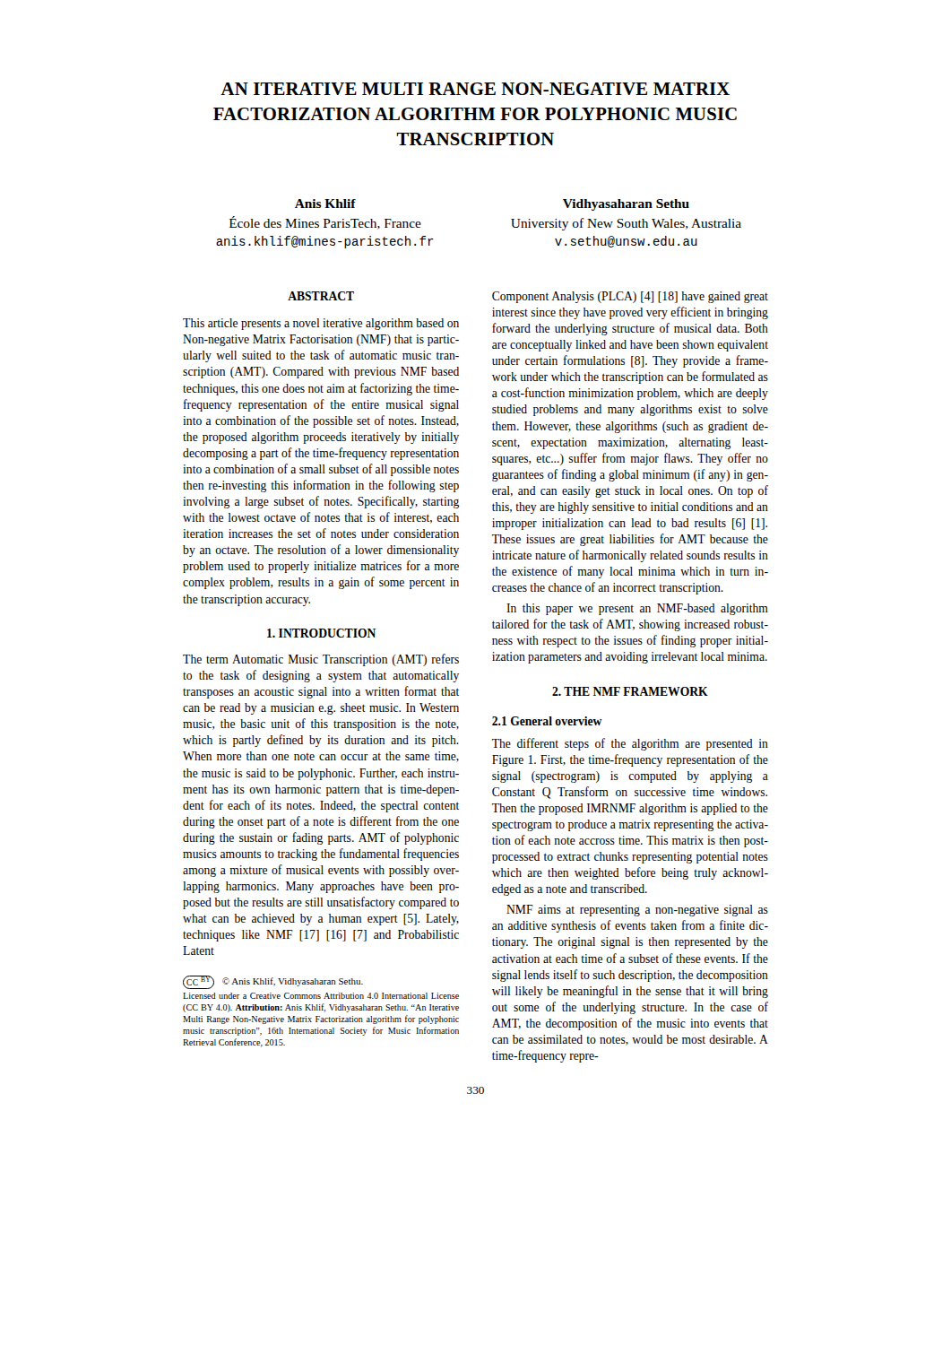AN ITERATIVE MULTI RANGE NON-NEGATIVE MATRIX
FACTORIZATION ALGORITHM FOR POLYPHONIC MUSIC
TRANSCRIPTION
Anis Khlif
École des Mines ParisTech, France
anis.khlif@mines-paristech.fr
Vidhyasaharan Sethu
University of New South Wales, Australia
v.sethu@unsw.edu.au
Abstract
This article presents a novel iterative algorithm based on Non-negative Matrix Factorisation (NMF) that is particularly well suited to the task of automatic music transcription (AMT). Compared with previous NMF based techniques, this one does not aim at factorizing the time-frequency representation of the entire musical signal into a combination of the possible set of notes. Instead, the proposed algorithm proceeds iteratively by initially decomposing a part of the time-frequency representation into a combination of a small subset of all possible notes then re-investing this information in the following step involving a large subset of notes. Specifically, starting with the lowest octave of notes that is of interest, each iteration increases the set of notes under consideration by an octave. The resolution of a lower dimensionality problem used to properly initialize matrices for a more complex problem, results in a gain of some percent in the transcription accuracy.
1. Introduction
The term Automatic Music Transcription (AMT) refers to the task of designing a system that automatically transposes an acoustic signal into a written format that can be read by a musician e.g. sheet music. In Western music, the basic unit of this transposition is the note, which is partly defined by its duration and its pitch. When more than one note can occur at the same time, the music is said to be polyphonic. Further, each instrument has its own harmonic pattern that is time-dependent for each of its notes. Indeed, the spectral content during the onset part of a note is different from the one during the sustain or fading parts. AMT of polyphonic musics amounts to tracking the fundamental frequencies among a mixture of musical events with possibly overlapping harmonics. Many approaches have been proposed but the results are still unsatisfactory compared to what can be achieved by a human expert [5]. Lately, techniques like NMF [17] [16] [7] and Probabilistic Latent
CC BY © Anis Khlif, Vidhyasaharan Sethu.
Licensed under a Creative Commons Attribution 4.0 International License (CC BY 4.0). Attribution: Anis Khlif, Vidhyasaharan Sethu. “An Iterative Multi Range Non-Negative Matrix Factorization algorithm for polyphonic music transcription”, 16th International Society for Music Information Retrieval Conference, 2015.
Component Analysis (PLCA) [4] [18] have gained great interest since they have proved very efficient in bringing forward the underlying structure of musical data. Both are conceptually linked and have been shown equivalent under certain formulations [8]. They provide a framework under which the transcription can be formulated as a cost-function minimization problem, which are deeply studied problems and many algorithms exist to solve them. However, these algorithms (such as gradient descent, expectation maximization, alternating least-squares, etc...) suffer from major flaws. They offer no guarantees of finding a global minimum (if any) in general, and can easily get stuck in local ones. On top of this, they are highly sensitive to initial conditions and an improper initialization can lead to bad results [6] [1]. These issues are great liabilities for AMT because the intricate nature of harmonically related sounds results in the existence of many local minima which in turn increases the chance of an incorrect transcription.
In this paper we present an NMF-based algorithm tailored for the task of AMT, showing increased robustness with respect to the issues of finding proper initialization parameters and avoiding irrelevant local minima.
2. The NMF Framework
2.1 General overview
The different steps of the algorithm are presented in Figure 1. First, the time-frequency representation of the signal (spectrogram) is computed by applying a Constant Q Transform on successive time windows. Then the proposed IMRNMF algorithm is applied to the spectrogram to produce a matrix representing the activation of each note accross time. This matrix is then post-processed to extract chunks representing potential notes which are then weighted before being truly acknowledged as a note and transcribed.
NMF aims at representing a non-negative signal as an additive synthesis of events taken from a finite dictionary. The original signal is then represented by the activation at each time of a subset of these events. If the signal lends itself to such description, the decomposition will likely be meaningful in the sense that it will bring out some of the underlying structure. In the case of AMT, the decomposition of the music into events that can be assimilated to notes, would be most desirable. A time-frequency repre-
330